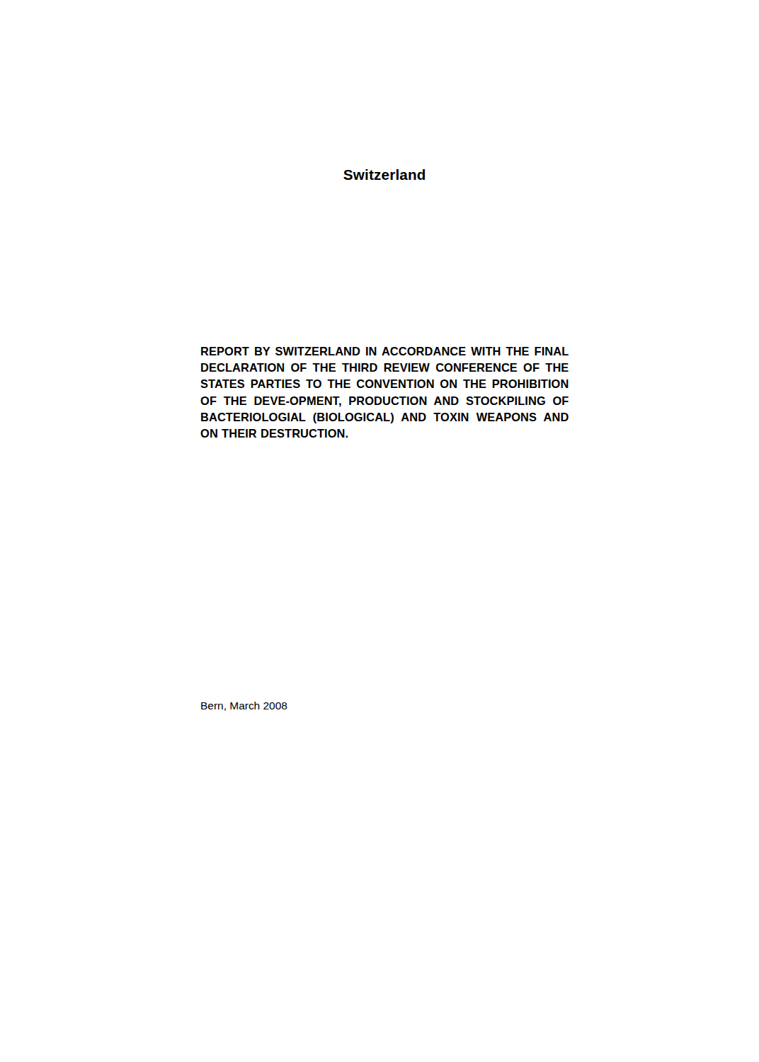Switzerland
REPORT BY SWITZERLAND IN ACCORDANCE WITH THE FINAL DECLARATION OF THE THIRD REVIEW CONFERENCE OF THE STATES PARTIES TO THE CONVENTION ON THE PROHIBITION OF THE DEVE‑OPMENT, PRODUCTION AND STOCKPILING OF BACTERIOLOGIAL (BIOLOGICAL) AND TOXIN WEAPONS AND ON THEIR DESTRUCTION.
Bern, March 2008